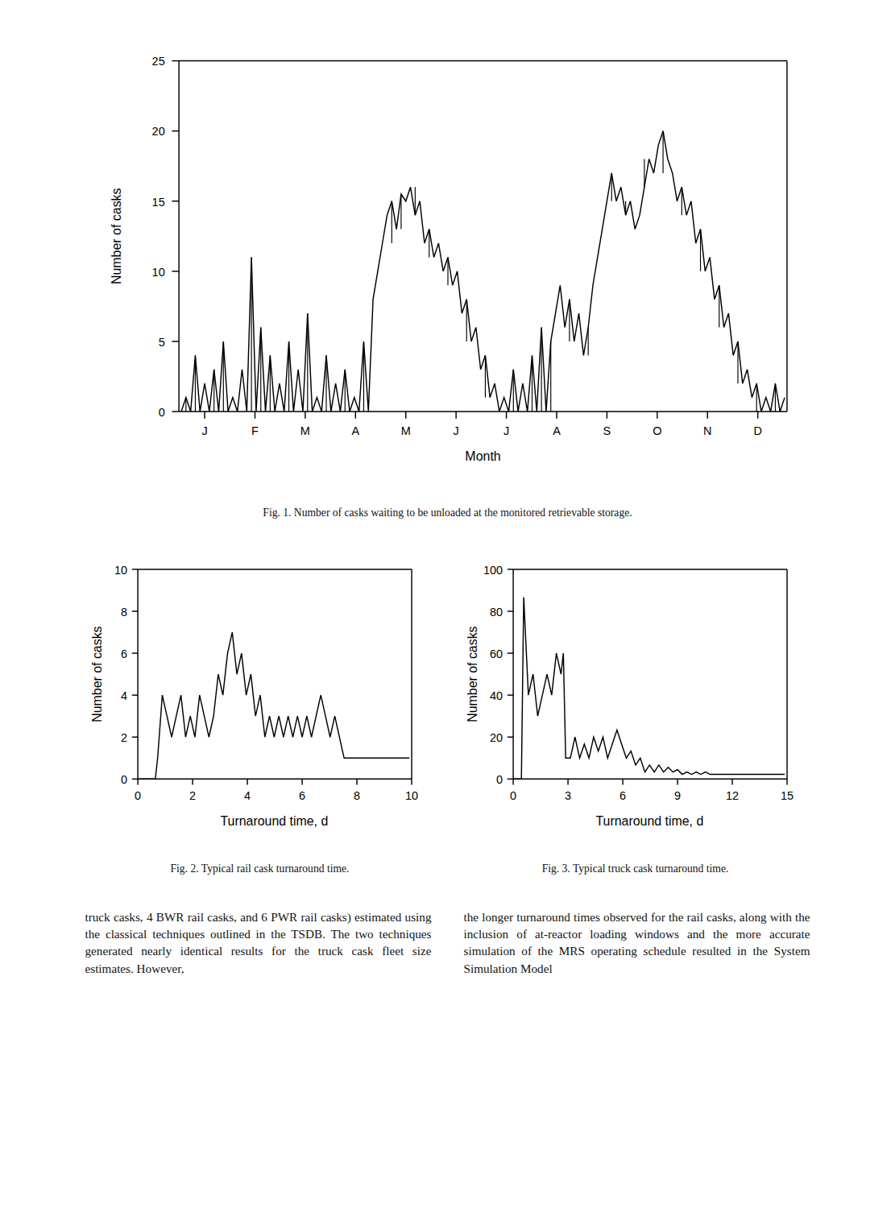0 5 10 15 20 25 Number of casks J F M A M J J A S O N D Month
Fig. 1. Number of casks waiting to be unloaded at the monitored retrievable storage.
0 2 4 6 8 10 Number of casks 0 2 4 6 8 10 Turnaround time, d
Fig. 2. Typical rail cask turnaround time.
0 20 40 60 80 100 Number of casks 0 3 6 9 12 15 Turnaround time, d
Fig. 3. Typical truck cask turnaround time.
truck casks, 4 BWR rail casks, and 6 PWR rail casks) estimated using the classical techniques outlined in the TSDB. The two techniques generated nearly identical results for the truck cask fleet size estimates. However,
the longer turnaround times observed for the rail casks, along with the inclusion of at-reactor loading windows and the more accurate simulation of the MRS operating schedule resulted in the System Simulation Model